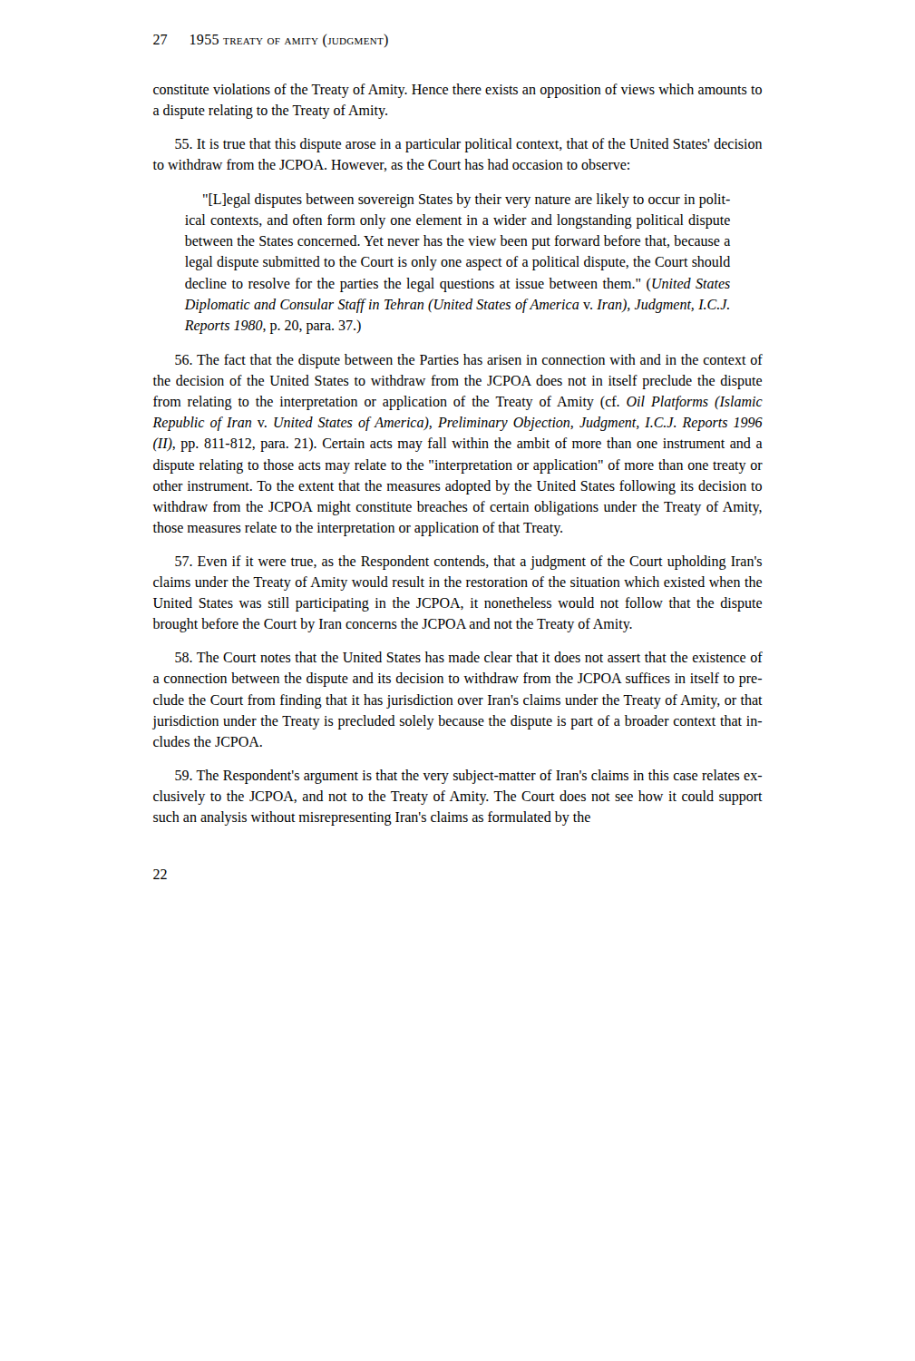27 1955 treaty of amity (judgment)
constitute violations of the Treaty of Amity. Hence there exists an opposition of views which amounts to a dispute relating to the Treaty of Amity.
55. It is true that this dispute arose in a particular political context, that of the United States' decision to withdraw from the JCPOA. However, as the Court has had occasion to observe:
"[L]egal disputes between sovereign States by their very nature are likely to occur in political contexts, and often form only one element in a wider and longstanding political dispute between the States concerned. Yet never has the view been put forward before that, because a legal dispute submitted to the Court is only one aspect of a political dispute, the Court should decline to resolve for the parties the legal questions at issue between them." (United States Diplomatic and Consular Staff in Tehran (United States of America v. Iran), Judgment, I.C.J. Reports 1980, p. 20, para. 37.)
56. The fact that the dispute between the Parties has arisen in connection with and in the context of the decision of the United States to withdraw from the JCPOA does not in itself preclude the dispute from relating to the interpretation or application of the Treaty of Amity (cf. Oil Platforms (Islamic Republic of Iran v. United States of America), Preliminary Objection, Judgment, I.C.J. Reports 1996 (II), pp. 811-812, para. 21). Certain acts may fall within the ambit of more than one instrument and a dispute relating to those acts may relate to the "interpretation or application" of more than one treaty or other instrument. To the extent that the measures adopted by the United States following its decision to withdraw from the JCPOA might constitute breaches of certain obligations under the Treaty of Amity, those measures relate to the interpretation or application of that Treaty.
57. Even if it were true, as the Respondent contends, that a judgment of the Court upholding Iran's claims under the Treaty of Amity would result in the restoration of the situation which existed when the United States was still participating in the JCPOA, it nonetheless would not follow that the dispute brought before the Court by Iran concerns the JCPOA and not the Treaty of Amity.
58. The Court notes that the United States has made clear that it does not assert that the existence of a connection between the dispute and its decision to withdraw from the JCPOA suffices in itself to preclude the Court from finding that it has jurisdiction over Iran's claims under the Treaty of Amity, or that jurisdiction under the Treaty is precluded solely because the dispute is part of a broader context that includes the JCPOA.
59. The Respondent's argument is that the very subject-matter of Iran's claims in this case relates exclusively to the JCPOA, and not to the Treaty of Amity. The Court does not see how it could support such an analysis without misrepresenting Iran's claims as formulated by the
22